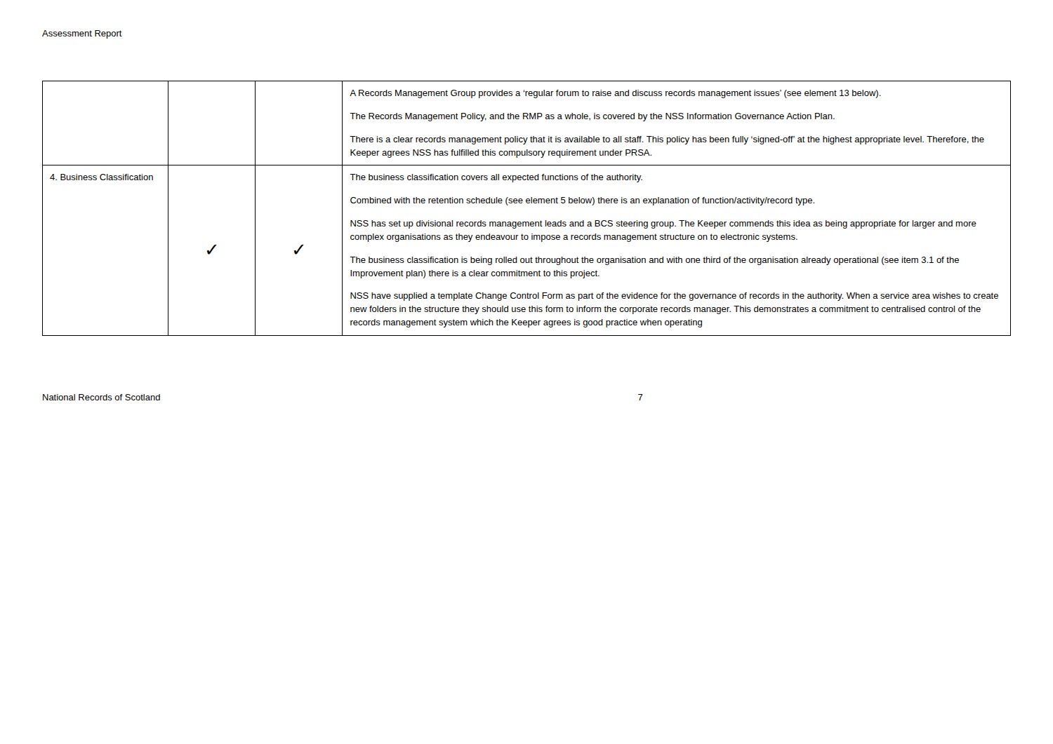Assessment Report
| | | | A Records Management Group provides a ‘regular forum to raise and discuss records management issues’ (see element 13 below). The Records Management Policy, and the RMP as a whole, is covered by the NSS Information Governance Action Plan. There is a clear records management policy that it is available to all staff. This policy has been fully ‘signed-off’ at the highest appropriate level. Therefore, the Keeper agrees NSS has fulfilled this compulsory requirement under PRSA. |
| 4. Business Classification | ✓ | ✓ | The business classification covers all expected functions of the authority. Combined with the retention schedule (see element 5 below) there is an explanation of function/activity/record type. NSS has set up divisional records management leads and a BCS steering group. The Keeper commends this idea as being appropriate for larger and more complex organisations as they endeavour to impose a records management structure on to electronic systems. The business classification is being rolled out throughout the organisation and with one third of the organisation already operational (see item 3.1 of the Improvement plan) there is a clear commitment to this project. NSS have supplied a template Change Control Form as part of the evidence for the governance of records in the authority. When a service area wishes to create new folders in the structure they should use this form to inform the corporate records manager. This demonstrates a commitment to centralised control of the records management system which the Keeper agrees is good practice when operating |
National Records of Scotland 7